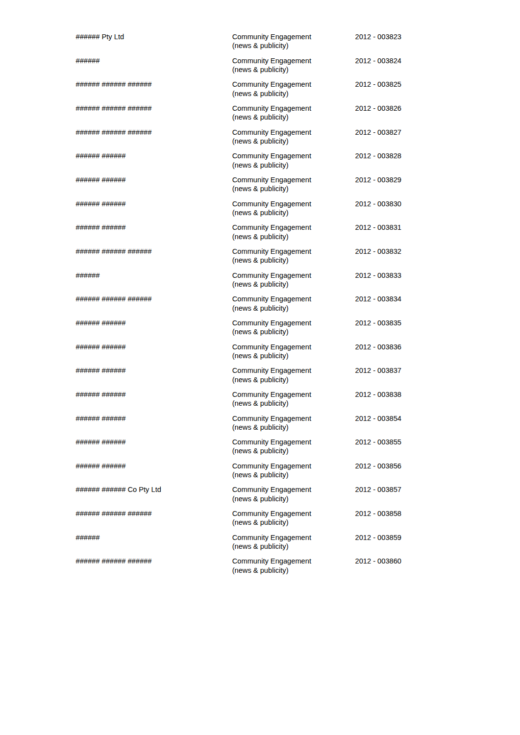| ###### Pty Ltd | Community Engagement (news & publicity) | 2012 - 003823 |
| ###### | Community Engagement (news & publicity) | 2012 - 003824 |
| ###### ###### ###### | Community Engagement (news & publicity) | 2012 - 003825 |
| ###### ###### ###### | Community Engagement (news & publicity) | 2012 - 003826 |
| ###### ###### ###### | Community Engagement (news & publicity) | 2012 - 003827 |
| ###### ###### | Community Engagement (news & publicity) | 2012 - 003828 |
| ###### ###### | Community Engagement (news & publicity) | 2012 - 003829 |
| ###### ###### | Community Engagement (news & publicity) | 2012 - 003830 |
| ###### ###### | Community Engagement (news & publicity) | 2012 - 003831 |
| ###### ###### ###### | Community Engagement (news & publicity) | 2012 - 003832 |
| ###### | Community Engagement (news & publicity) | 2012 - 003833 |
| ###### ###### ###### | Community Engagement (news & publicity) | 2012 - 003834 |
| ###### ###### | Community Engagement (news & publicity) | 2012 - 003835 |
| ###### ###### | Community Engagement (news & publicity) | 2012 - 003836 |
| ###### ###### | Community Engagement (news & publicity) | 2012 - 003837 |
| ###### ###### | Community Engagement (news & publicity) | 2012 - 003838 |
| ###### ###### | Community Engagement (news & publicity) | 2012 - 003854 |
| ###### ###### | Community Engagement (news & publicity) | 2012 - 003855 |
| ###### ###### | Community Engagement (news & publicity) | 2012 - 003856 |
| ###### ###### Co Pty Ltd | Community Engagement (news & publicity) | 2012 - 003857 |
| ###### ###### ###### | Community Engagement (news & publicity) | 2012 - 003858 |
| ###### | Community Engagement (news & publicity) | 2012 - 003859 |
| ###### ###### ###### | Community Engagement (news & publicity) | 2012 - 003860 |